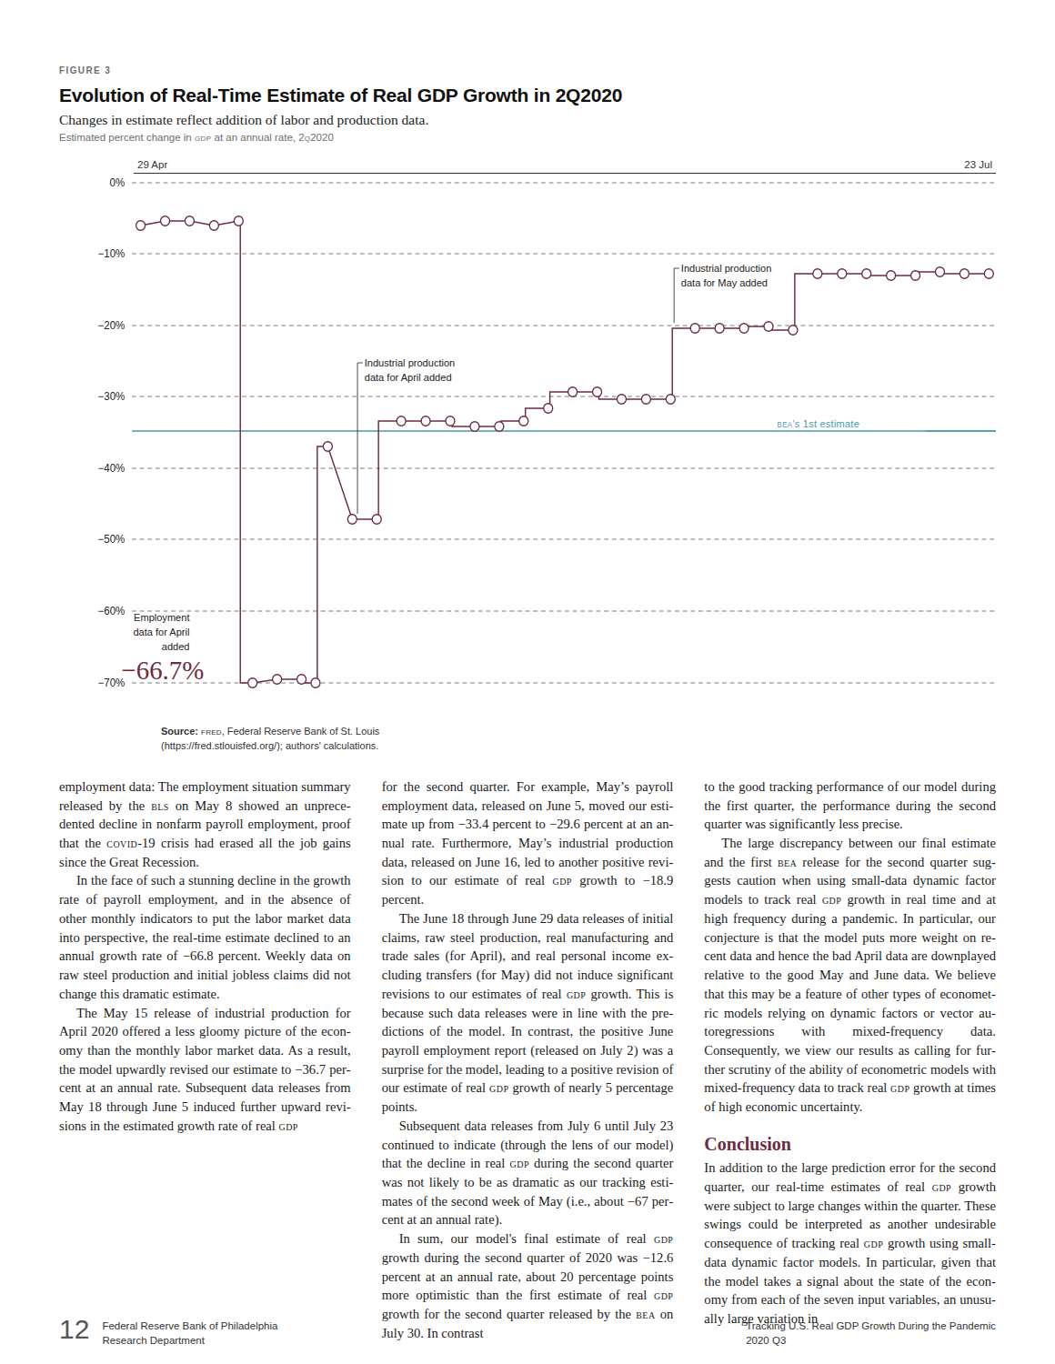Figure 3
Evolution of Real-Time Estimate of Real GDP Growth in 2Q2020
Changes in estimate reflect addition of labor and production data.
Estimated percent change in gdp at an annual rate, 2q2020
29 Apr 23 Jul
y scale: 0% at y=10, -70% at y=560 => 7.857 px per percent bea’s 1st estimate 0% −10% −20% −30% −40% −50% −60% −70% Industrial production data for May added Industrial production data for April added Employment data for April added −66.7%
Source: fred, Federal Reserve Bank of St. Louis (https://fred.stlouisfed.org/); authors' calculations.
employment data: The employment situation summary released by the bls on May 8 showed an unprecedented decline in nonfarm payroll employment, proof that the covid-19 crisis had erased all the job gains since the Great Recession.
In the face of such a stunning decline in the growth rate of payroll employment, and in the absence of other monthly indicators to put the labor market data into perspective, the real-time estimate declined to an annual growth rate of −66.8 percent. Weekly data on raw steel production and initial jobless claims did not change this dramatic estimate.
The May 15 release of industrial production for April 2020 offered a less gloomy picture of the economy than the monthly labor market data. As a result, the model upwardly revised our estimate to −36.7 percent at an annual rate. Subsequent data releases from May 18 through June 5 induced further upward revisions in the estimated growth rate of real gdp
for the second quarter. For example, May’s payroll employment data, released on June 5, moved our estimate up from −33.4 percent to −29.6 percent at an annual rate. Furthermore, May’s industrial production data, released on June 16, led to another positive revision to our estimate of real gdp growth to −18.9 percent.
The June 18 through June 29 data releases of initial claims, raw steel production, real manufacturing and trade sales (for April), and real personal income excluding transfers (for May) did not induce significant revisions to our estimates of real gdp growth. This is because such data releases were in line with the predictions of the model. In contrast, the positive June payroll employment report (released on July 2) was a surprise for the model, leading to a positive revision of our estimate of real gdp growth of nearly 5 percentage points.
Subsequent data releases from July 6 until July 23 continued to indicate (through the lens of our model) that the decline in real gdp during the second quarter was not likely to be as dramatic as our tracking estimates of the second week of May (i.e., about −67 percent at an annual rate).
In sum, our model's final estimate of real gdp growth during the second quarter of 2020 was −12.6 percent at an annual rate, about 20 percentage points more optimistic than the first estimate of real gdp growth for the second quarter released by the bea on July 30. In contrast
to the good tracking performance of our model during the first quarter, the performance during the second quarter was significantly less precise.
The large discrepancy between our final estimate and the first bea release for the second quarter suggests caution when using small-data dynamic factor models to track real gdp growth in real time and at high frequency during a pandemic. In particular, our conjecture is that the model puts more weight on recent data and hence the bad April data are downplayed relative to the good May and June data. We believe that this may be a feature of other types of econometric models relying on dynamic factors or vector autoregressions with mixed-frequency data. Consequently, we view our results as calling for further scrutiny of the ability of econometric models with mixed-frequency data to track real gdp growth at times of high economic uncertainty.
Conclusion
In addition to the large prediction error for the second quarter, our real-time estimates of real gdp growth were subject to large changes within the quarter. These swings could be interpreted as another undesirable consequence of tracking real gdp growth using small-data dynamic factor models. In particular, given that the model takes a signal about the state of the economy from each of the seven input variables, an unusually large variation in
12
Federal Reserve Bank of Philadelphia
Research Department
Tracking U.S. Real GDP Growth During the Pandemic
2020 Q3